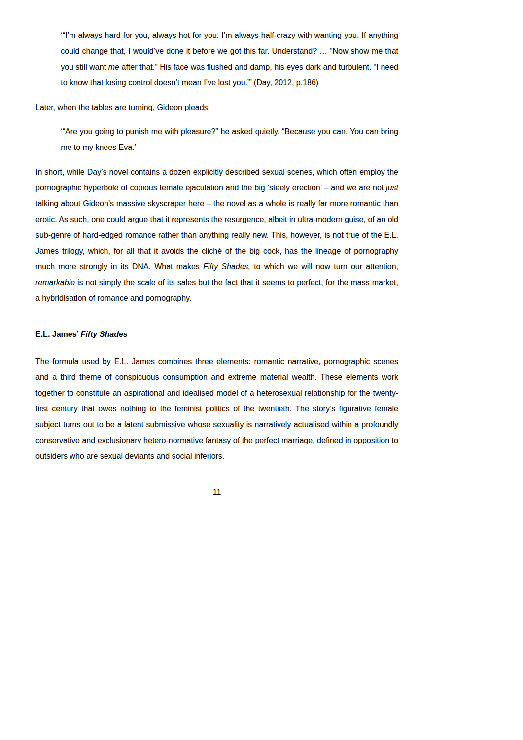‘“I’m always hard for you, always hot for you. I’m always half-crazy with wanting you. If anything could change that, I would’ve done it before we got this far. Understand? … “Now show me that you still want me after that.” His face was flushed and damp, his eyes dark and turbulent. “I need to know that losing control doesn’t mean I’ve lost you.”’ (Day, 2012, p.186)
Later, when the tables are turning, Gideon pleads:
‘“Are you going to punish me with pleasure?” he asked quietly. “Because you can. You can bring me to my knees Eva.’
In short, while Day’s novel contains a dozen explicitly described sexual scenes, which often employ the pornographic hyperbole of copious female ejaculation and the big ‘steely erection’ – and we are not just talking about Gideon’s massive skyscraper here – the novel as a whole is really far more romantic than erotic. As such, one could argue that it represents the resurgence, albeit in ultra-modern guise, of an old sub-genre of hard-edged romance rather than anything really new. This, however, is not true of the E.L. James trilogy, which, for all that it avoids the cliché of the big cock, has the lineage of pornography much more strongly in its DNA. What makes Fifty Shades, to which we will now turn our attention, remarkable is not simply the scale of its sales but the fact that it seems to perfect, for the mass market, a hybridisation of romance and pornography.
E.L. James’ Fifty Shades
The formula used by E.L. James combines three elements: romantic narrative, pornographic scenes and a third theme of conspicuous consumption and extreme material wealth. These elements work together to constitute an aspirational and idealised model of a heterosexual relationship for the twenty-first century that owes nothing to the feminist politics of the twentieth. The story’s figurative female subject turns out to be a latent submissive whose sexuality is narratively actualised within a profoundly conservative and exclusionary hetero-normative fantasy of the perfect marriage, defined in opposition to outsiders who are sexual deviants and social inferiors.
11